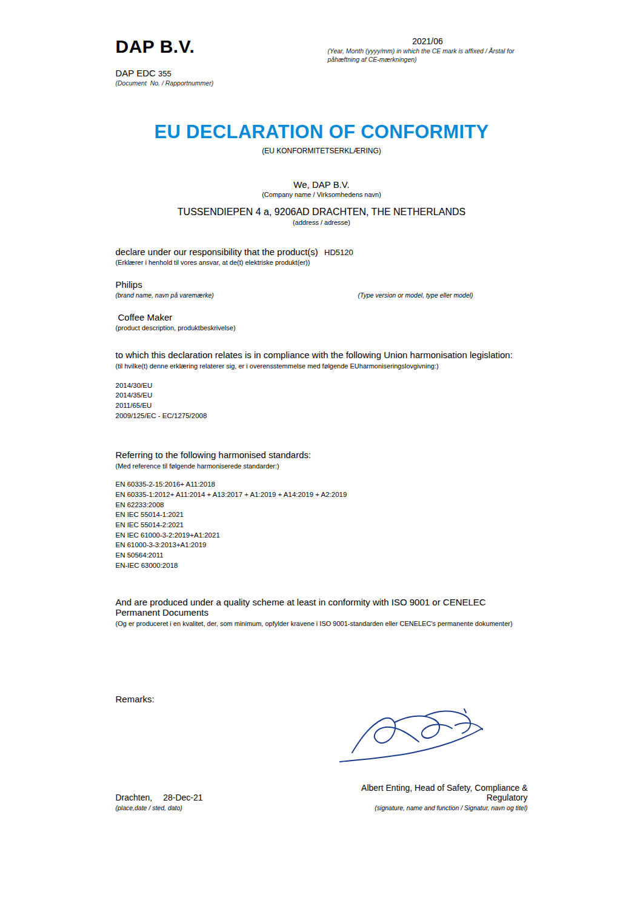DAP B.V.
DAP EDC 355
(Document No. / Rapportnummer)
2021/06
(Year, Month (yyyy/mm) in which the CE mark is affixed / Årstal for påhæftning af CE-mærkningen)
EU DECLARATION OF CONFORMITY
(EU KONFORMITETSERKLÆRING)
We, DAP B.V.
(Company name / Virksomhedens navn)
TUSSENDIEPEN 4 a, 9206AD DRACHTEN, THE NETHERLANDS
(address / adresse)
declare under our responsibility that the product(s) HD5120
(Erklærer i henhold til vores ansvar, at de(t) elektriske produkt(er))
Philips
(brand name, navn på varemærke)
(Type version or model, type eller model)
Coffee Maker
(product description, produktbeskrivelse)
to which this declaration relates is in compliance with the following Union harmonisation legislation:
(til hvilke(t) denne erklæring relaterer sig, er i overensstemmelse med følgende EUharmoniseringslovgivning:)
2014/30/EU
2014/35/EU
2011/65/EU
2009/125/EC - EC/1275/2008
Referring to the following harmonised standards:
(Med reference til følgende harmoniserede standarder:)
EN 60335-2-15:2016+ A11:2018
EN 60335-1:2012+ A11:2014 + A13:2017 + A1:2019 + A14:2019 + A2:2019
EN 62233:2008
EN IEC 55014-1:2021
EN IEC 55014-2:2021
EN IEC 61000-3-2:2019+A1:2021
EN 61000-3-3:2013+A1:2019
EN 50564:2011
EN-IEC 63000:2018
And are produced under a quality scheme at least in conformity with ISO 9001 or CENELEC Permanent Documents
(Og er produceret i en kvalitet, der, som minimum, opfylder kravene i ISO 9001-standarden eller CENELEC's permanente dokumenter)
Remarks:
Drachten,28-Dec-21
(place,date / sted, dato)
Albert Enting, Head of Safety, Compliance & Regulatory
(signature, name and function / Signatur, navn og titel)